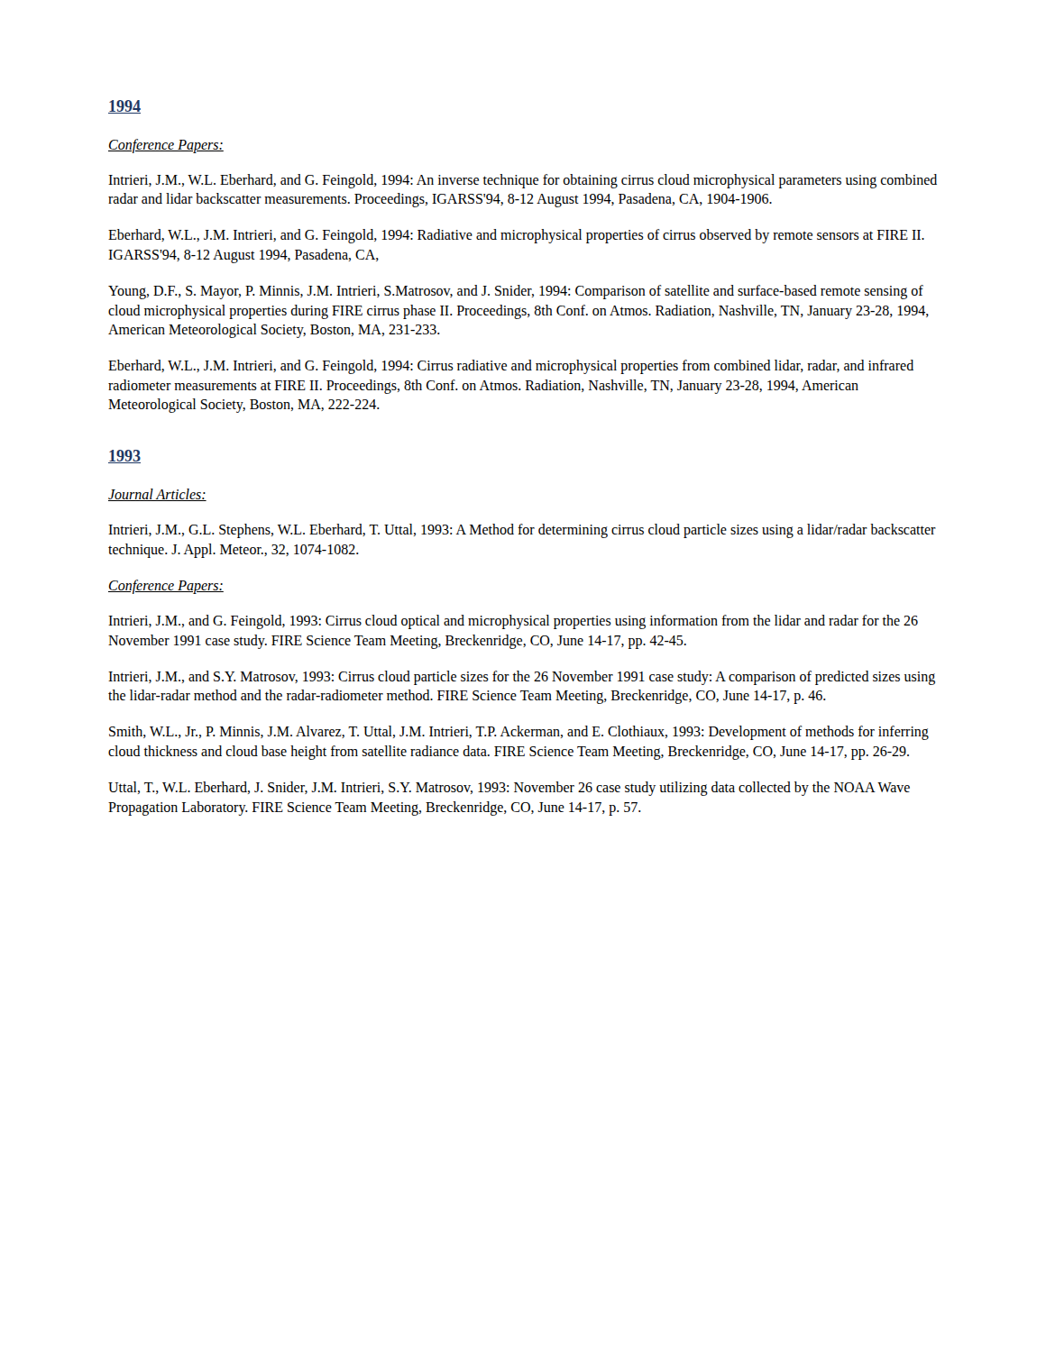1994
Conference Papers:
Intrieri, J.M., W.L. Eberhard, and G. Feingold, 1994: An inverse technique for obtaining cirrus cloud microphysical parameters using combined radar and lidar backscatter measurements. Proceedings, IGARSS'94, 8-12 August 1994, Pasadena, CA, 1904-1906.
Eberhard, W.L., J.M. Intrieri, and G. Feingold, 1994: Radiative and microphysical properties of cirrus observed by remote sensors at FIRE II. IGARSS'94, 8-12 August 1994, Pasadena, CA,
Young, D.F., S. Mayor, P. Minnis, J.M. Intrieri, S.Matrosov, and J. Snider, 1994: Comparison of satellite and surface-based remote sensing of cloud microphysical properties during FIRE cirrus phase II. Proceedings, 8th Conf. on Atmos. Radiation, Nashville, TN, January 23-28, 1994, American Meteorological Society, Boston, MA, 231-233.
Eberhard, W.L., J.M. Intrieri, and G. Feingold, 1994: Cirrus radiative and microphysical properties from combined lidar, radar, and infrared radiometer measurements at FIRE II. Proceedings, 8th Conf. on Atmos. Radiation, Nashville, TN, January 23-28, 1994, American Meteorological Society, Boston, MA, 222-224.
1993
Journal Articles:
Intrieri, J.M., G.L. Stephens, W.L. Eberhard, T. Uttal, 1993: A Method for determining cirrus cloud particle sizes using a lidar/radar backscatter technique. J. Appl. Meteor., 32, 1074-1082.
Conference Papers:
Intrieri, J.M., and G. Feingold, 1993: Cirrus cloud optical and microphysical properties using information from the lidar and radar for the 26 November 1991 case study. FIRE Science Team Meeting, Breckenridge, CO, June 14-17, pp. 42-45.
Intrieri, J.M., and S.Y. Matrosov, 1993: Cirrus cloud particle sizes for the 26 November 1991 case study: A comparison of predicted sizes using the lidar-radar method and the radar-radiometer method. FIRE Science Team Meeting, Breckenridge, CO, June 14-17, p. 46.
Smith, W.L., Jr., P. Minnis, J.M. Alvarez, T. Uttal, J.M. Intrieri, T.P. Ackerman, and E. Clothiaux, 1993: Development of methods for inferring cloud thickness and cloud base height from satellite radiance data. FIRE Science Team Meeting, Breckenridge, CO, June 14-17, pp. 26-29.
Uttal, T., W.L. Eberhard, J. Snider, J.M. Intrieri, S.Y. Matrosov, 1993: November 26 case study utilizing data collected by the NOAA Wave Propagation Laboratory. FIRE Science Team Meeting, Breckenridge, CO, June 14-17, p. 57.